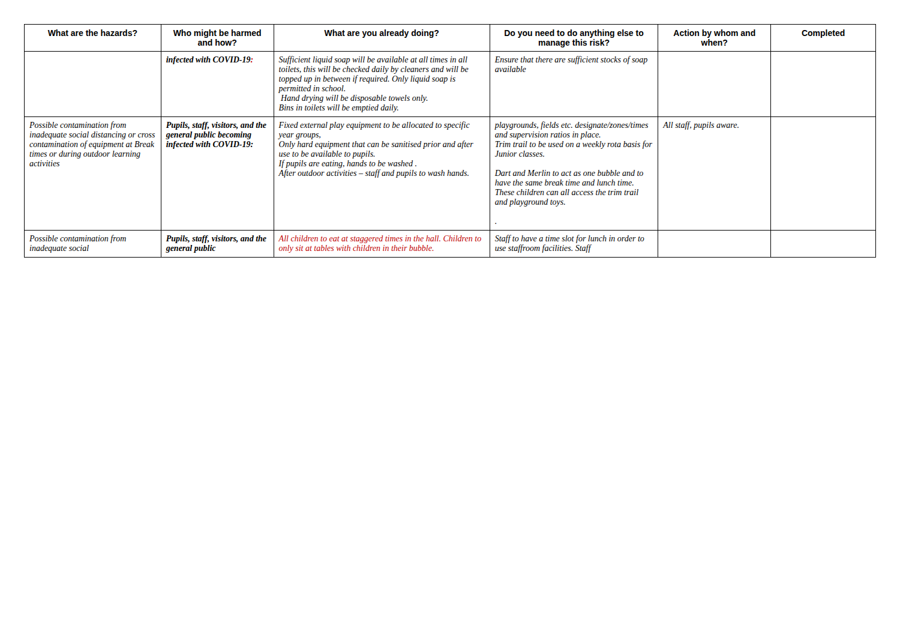| What are the hazards? | Who might be harmed and how? | What are you already doing? | Do you need to do anything else to manage this risk? | Action by whom and when? | Completed |
| --- | --- | --- | --- | --- | --- |
| | infected with COVID-19 : | Sufficient liquid soap will be available at all times in all toilets, this will be checked daily by cleaners and will be topped up in between if required. Only liquid soap is permitted in school. Hand drying will be disposable towels only. Bins in toilets will be emptied daily. | Ensure that there are sufficient stocks of soap available | | |
| Possible contamination from inadequate social distancing or cross contamination of equipment at Break times or during outdoor learning activities | Pupils, staff, visitors, and the general public becoming infected with COVID-19: | Fixed external play equipment to be allocated to specific year groups, Only hard equipment that can be sanitised prior and after use to be available to pupils. If pupils are eating, hands to be washed . After outdoor activities – staff and pupils to wash hands. | playgrounds, fields etc. designate/zones/times and supervision ratios in place. Trim trail to be used on a weekly rota basis for Junior classes. Dart and Merlin to act as one bubble and to have the same break time and lunch time. These children can all access the trim trail and playground toys. . | All staff, pupils aware. | |
| Possible contamination from inadequate social | Pupils, staff, visitors, and the general public | All children to eat at staggered times in the hall. Children to only sit at tables with children in their bubble. | Staff to have a time slot for lunch in order to use staffroom facilities. Staff | | |